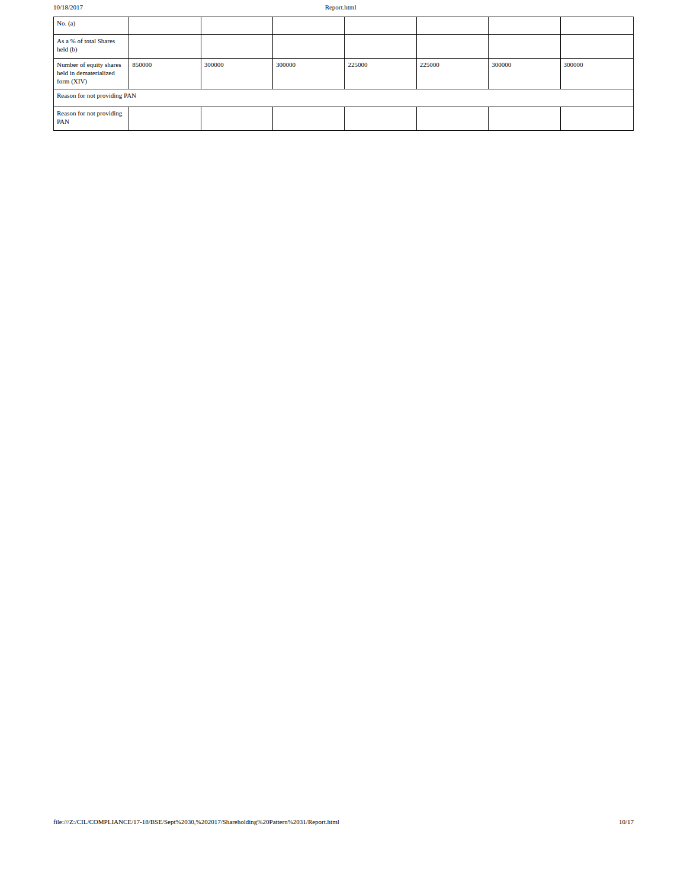10/18/2017
Report.html
| No. (a) | | | | | | | |
| As a % of total Shares held (b) | | | | | | | |
| Number of equity shares held in dematerialized form (XIV) | 850000 | 300000 | 300000 | 225000 | 225000 | 300000 | 300000 |
| Reason for not providing PAN |
| Reason for not providing PAN | | | | | | | |
file:///Z:/CIL/COMPLIANCE/17-18/BSE/Sept%2030,%202017/Shareholding%20Pattern%2031/Report.html
10/17